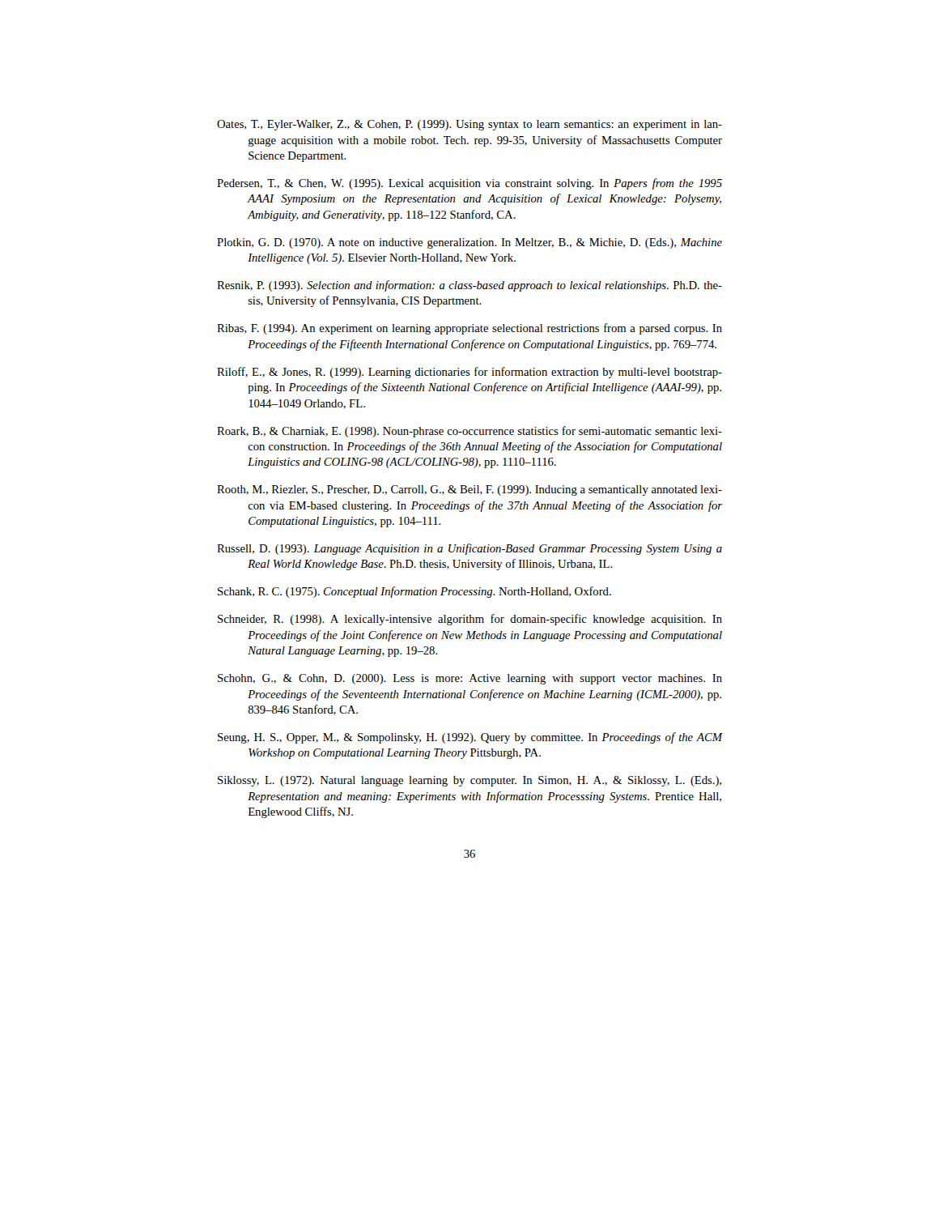Oates, T., Eyler-Walker, Z., & Cohen, P. (1999). Using syntax to learn semantics: an experiment in language acquisition with a mobile robot. Tech. rep. 99-35, University of Massachusetts Computer Science Department.
Pedersen, T., & Chen, W. (1995). Lexical acquisition via constraint solving. In Papers from the 1995 AAAI Symposium on the Representation and Acquisition of Lexical Knowledge: Polysemy, Ambiguity, and Generativity, pp. 118–122 Stanford, CA.
Plotkin, G. D. (1970). A note on inductive generalization. In Meltzer, B., & Michie, D. (Eds.), Machine Intelligence (Vol. 5). Elsevier North-Holland, New York.
Resnik, P. (1993). Selection and information: a class-based approach to lexical relationships. Ph.D. thesis, University of Pennsylvania, CIS Department.
Ribas, F. (1994). An experiment on learning appropriate selectional restrictions from a parsed corpus. In Proceedings of the Fifteenth International Conference on Computational Linguistics, pp. 769–774.
Riloff, E., & Jones, R. (1999). Learning dictionaries for information extraction by multi-level bootstrapping. In Proceedings of the Sixteenth National Conference on Artificial Intelligence (AAAI-99), pp. 1044–1049 Orlando, FL.
Roark, B., & Charniak, E. (1998). Noun-phrase co-occurrence statistics for semi-automatic semantic lexicon construction. In Proceedings of the 36th Annual Meeting of the Association for Computational Linguistics and COLING-98 (ACL/COLING-98), pp. 1110–1116.
Rooth, M., Riezler, S., Prescher, D., Carroll, G., & Beil, F. (1999). Inducing a semantically annotated lexicon via EM-based clustering. In Proceedings of the 37th Annual Meeting of the Association for Computational Linguistics, pp. 104–111.
Russell, D. (1993). Language Acquisition in a Unification-Based Grammar Processing System Using a Real World Knowledge Base. Ph.D. thesis, University of Illinois, Urbana, IL.
Schank, R. C. (1975). Conceptual Information Processing. North-Holland, Oxford.
Schneider, R. (1998). A lexically-intensive algorithm for domain-specific knowledge acquisition. In Proceedings of the Joint Conference on New Methods in Language Processing and Computational Natural Language Learning, pp. 19–28.
Schohn, G., & Cohn, D. (2000). Less is more: Active learning with support vector machines. In Proceedings of the Seventeenth International Conference on Machine Learning (ICML-2000), pp. 839–846 Stanford, CA.
Seung, H. S., Opper, M., & Sompolinsky, H. (1992). Query by committee. In Proceedings of the ACM Workshop on Computational Learning Theory Pittsburgh, PA.
Siklossy, L. (1972). Natural language learning by computer. In Simon, H. A., & Siklossy, L. (Eds.), Representation and meaning: Experiments with Information Processsing Systems. Prentice Hall, Englewood Cliffs, NJ.
36